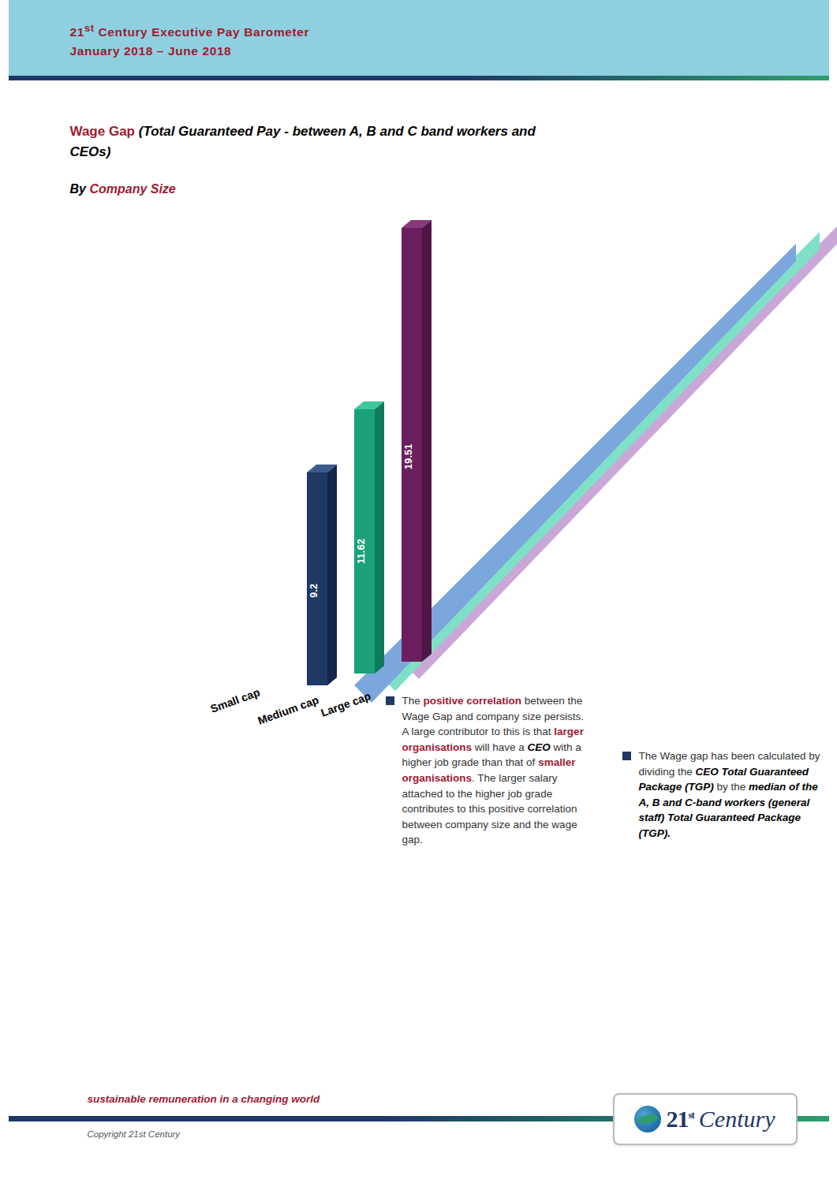21st Century Executive Pay Barometer
January 2018 – June 2018
Wage Gap (Total Guaranteed Pay - between A, B and C band workers and CEOs)
By Company Size
19.51 11.62 9.2 Small cap Medium cap Large cap
The positive correlation between the Wage Gap and company size persists. A large contributor to this is that larger organisations will have a CEO with a higher job grade than that of smaller organisations. The larger salary attached to the higher job grade contributes to this positive correlation between company size and the wage gap.
The Wage gap has been calculated by dividing the CEO Total Guaranteed Package (TGP) by the median of the A, B and C-band workers (general staff) Total Guaranteed Package (TGP).
sustainable remuneration in a changing world
Copyright 21st Century
21st
Century